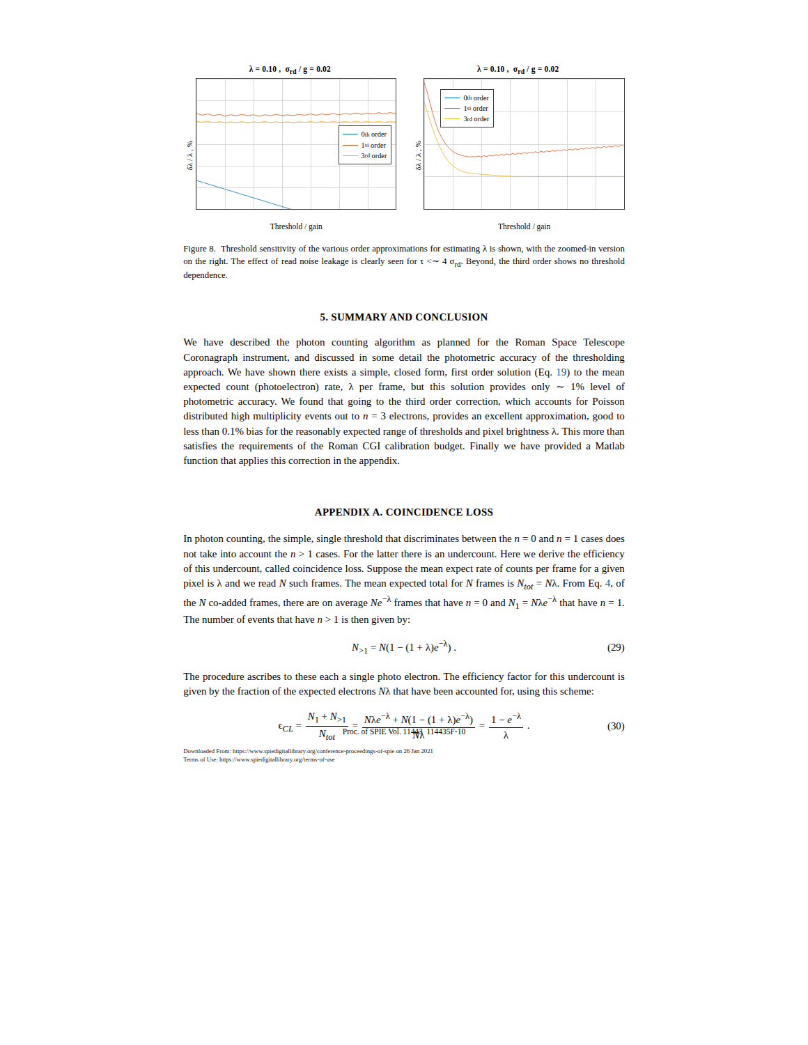λ = 0.10 , σrd / g = 0.02
δλ / λ , %
5
0
-5
-10
-15
-20
-25
0.06
0.08
0.1
0.12
0.14
0.16
0.18
0.2
0th order
1st order
3rd order
Threshold / gain
λ = 0.10 , σrd / g = 0.02
δλ / λ , %
3
2
1
0
-1
0.06
0.08
0.1
0.12
0.14
0.16
0.18
0th order
1st order
3rd order
Threshold / gain
Figure 8. Threshold sensitivity of the various order approximations for estimating λ is shown, with the zoomed-in version on the right. The effect of read noise leakage is clearly seen for τ <∼ 4 σrd. Beyond, the third order shows no threshold dependence.
5. SUMMARY AND CONCLUSION
We have described the photon counting algorithm as planned for the Roman Space Telescope Coronagraph instrument, and discussed in some detail the photometric accuracy of the thresholding approach. We have shown there exists a simple, closed form, first order solution (Eq. 19) to the mean expected count (photoelectron) rate, λ per frame, but this solution provides only ∼ 1% level of photometric accuracy. We found that going to the third order correction, which accounts for Poisson distributed high multiplicity events out to n = 3 electrons, provides an excellent approximation, good to less than 0.1% bias for the reasonably expected range of thresholds and pixel brightness λ. This more than satisfies the requirements of the Roman CGI calibration budget. Finally we have provided a Matlab function that applies this correction in the appendix.
APPENDIX A. COINCIDENCE LOSS
In photon counting, the simple, single threshold that discriminates between the n = 0 and n = 1 cases does not take into account the n > 1 cases. For the latter there is an undercount. Here we derive the efficiency of this undercount, called coincidence loss. Suppose the mean expect rate of counts per frame for a given pixel is λ and we read N such frames. The mean expected total for N frames is Ntot = Nλ. From Eq. 4, of the N co-added frames, there are on average Ne−λ frames that have n = 0 and N1 = Nλe−λ that have n = 1. The number of events that have n > 1 is then given by:
N>1 = N(1 − (1 + λ)e−λ) . (29)
The procedure ascribes to these each a single photo electron. The efficiency factor for this undercount is given by the fraction of the expected electrons Nλ that have been accounted for, using this scheme:
ϵCL = N1 + N>1 Ntot = Nλe−λ + N(1 − (1 + λ)e−λ) Nλ = 1 − e−λ λ . (30)
Proc. of SPIE Vol. 11443 114435F-10
Downloaded From: https://www.spiedigitallibrary.org/conference-proceedings-of-spie on 26 Jan 2021
Terms of Use: https://www.spiedigitallibrary.org/terms-of-use